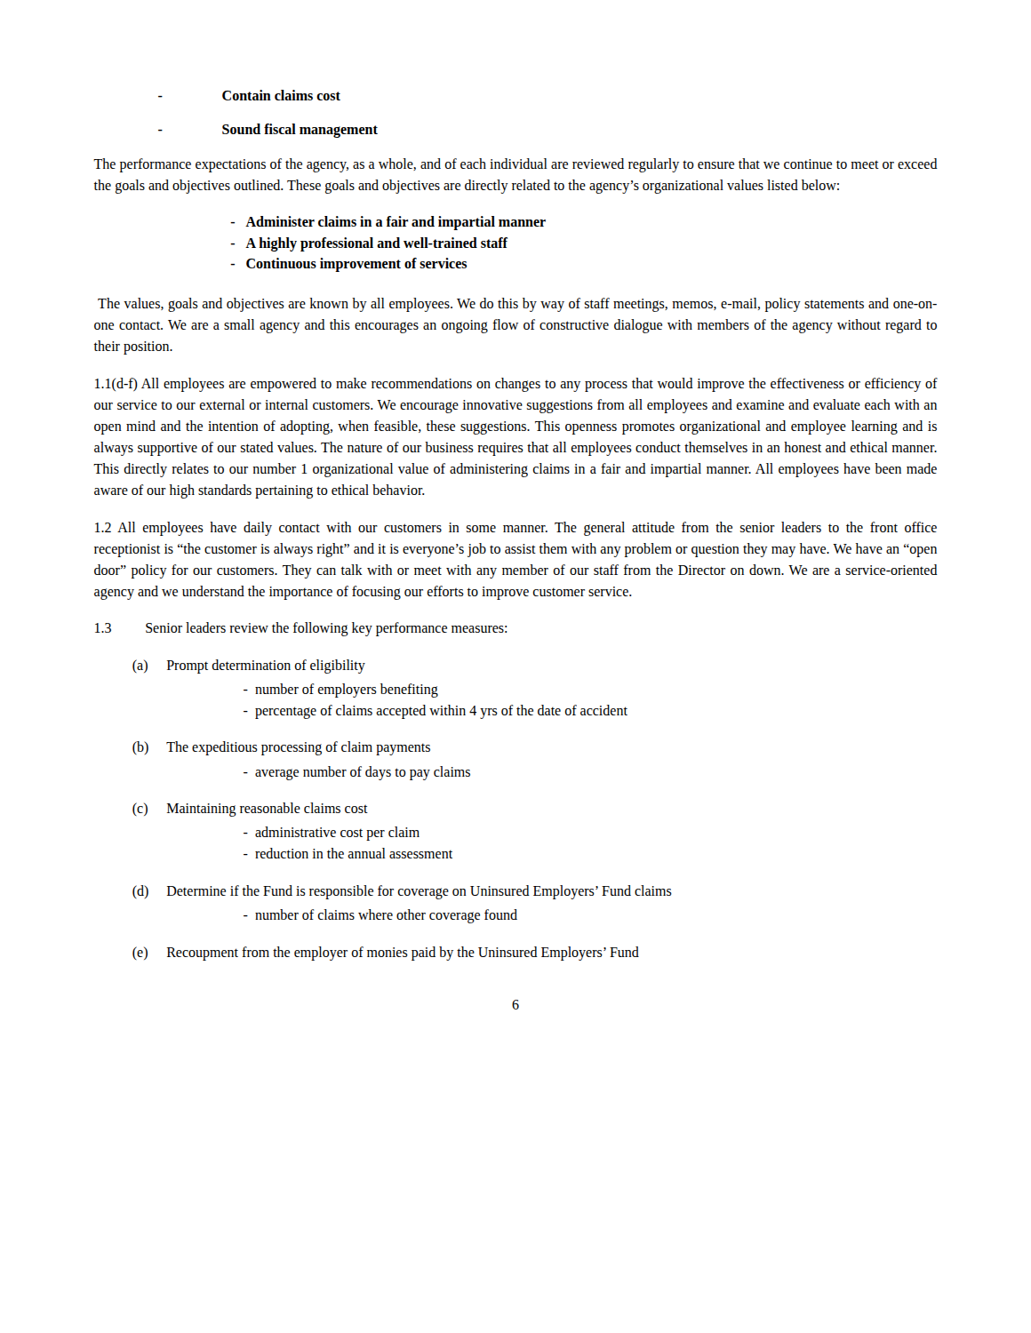-Contain claims cost
-Sound fiscal management
The performance expectations of the agency, as a whole, and of each individual are reviewed regularly to ensure that we continue to meet or exceed the goals and objectives outlined. These goals and objectives are directly related to the agency’s organizational values listed below:
- Administer claims in a fair and impartial manner
- A highly professional and well-trained staff
- Continuous improvement of services
The values, goals and objectives are known by all employees. We do this by way of staff meetings, memos, e-mail, policy statements and one-on-one contact. We are a small agency and this encourages an ongoing flow of constructive dialogue with members of the agency without regard to their position.
1.1(d-f) All employees are empowered to make recommendations on changes to any process that would improve the effectiveness or efficiency of our service to our external or internal customers. We encourage innovative suggestions from all employees and examine and evaluate each with an open mind and the intention of adopting, when feasible, these suggestions. This openness promotes organizational and employee learning and is always supportive of our stated values. The nature of our business requires that all employees conduct themselves in an honest and ethical manner. This directly relates to our number 1 organizational value of administering claims in a fair and impartial manner. All employees have been made aware of our high standards pertaining to ethical behavior.
1.2 All employees have daily contact with our customers in some manner. The general attitude from the senior leaders to the front office receptionist is “the customer is always right” and it is everyone’s job to assist them with any problem or question they may have. We have an “open door” policy for our customers. They can talk with or meet with any member of our staff from the Director on down. We are a service-oriented agency and we understand the importance of focusing our efforts to improve customer service.
1.3 Senior leaders review the following key performance measures:
(a)
Prompt determination of eligibility
- number of employers benefiting
- percentage of claims accepted within 4 yrs of the date of accident
(b)
The expeditious processing of claim payments
- average number of days to pay claims
(c)
Maintaining reasonable claims cost
- administrative cost per claim
- reduction in the annual assessment
(d)
Determine if the Fund is responsible for coverage on Uninsured Employers’ Fund claims
- number of claims where other coverage found
(e)
Recoupment from the employer of monies paid by the Uninsured Employers’ Fund
6